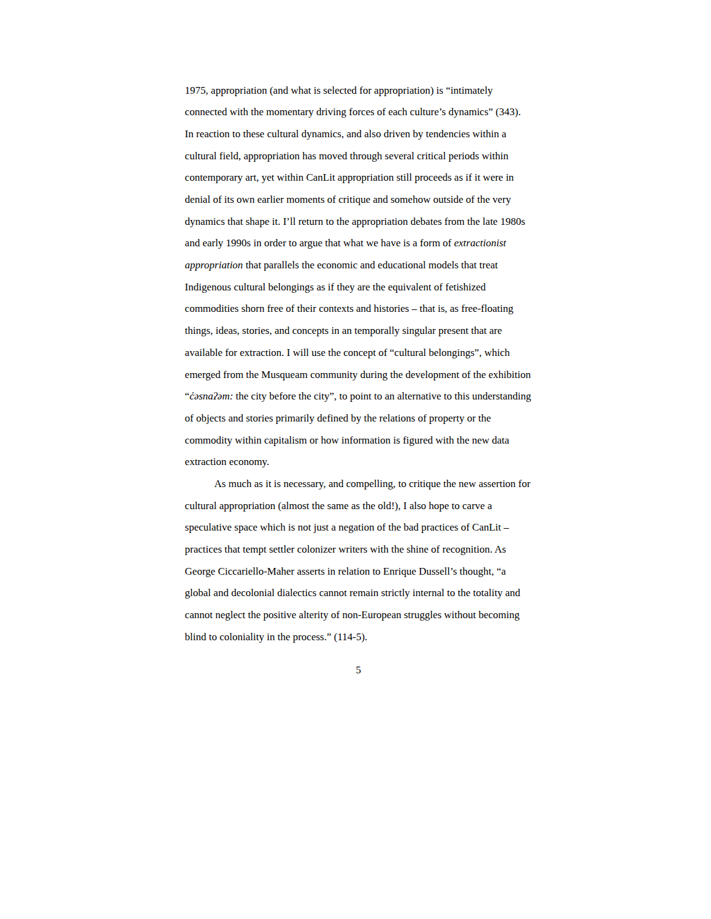1975, appropriation (and what is selected for appropriation) is “intimately connected with the momentary driving forces of each culture’s dynamics” (343). In reaction to these cultural dynamics, and also driven by tendencies within a cultural field, appropriation has moved through several critical periods within contemporary art, yet within CanLit appropriation still proceeds as if it were in denial of its own earlier moments of critique and somehow outside of the very dynamics that shape it. I’ll return to the appropriation debates from the late 1980s and early 1990s in order to argue that what we have is a form of extractionist appropriation that parallels the economic and educational models that treat Indigenous cultural belongings as if they are the equivalent of fetishized commodities shorn free of their contexts and histories – that is, as free-floating things, ideas, stories, and concepts in an temporally singular present that are available for extraction. I will use the concept of “cultural belongings”, which emerged from the Musqueam community during the development of the exhibition “c̓əsnaʔəm: the city before the city”, to point to an alternative to this understanding of objects and stories primarily defined by the relations of property or the commodity within capitalism or how information is figured with the new data extraction economy.
As much as it is necessary, and compelling, to critique the new assertion for cultural appropriation (almost the same as the old!), I also hope to carve a speculative space which is not just a negation of the bad practices of CanLit – practices that tempt settler colonizer writers with the shine of recognition. As George Ciccariello-Maher asserts in relation to Enrique Dussell’s thought, “a global and decolonial dialectics cannot remain strictly internal to the totality and cannot neglect the positive alterity of non-European struggles without becoming blind to coloniality in the process.” (114-5).
5